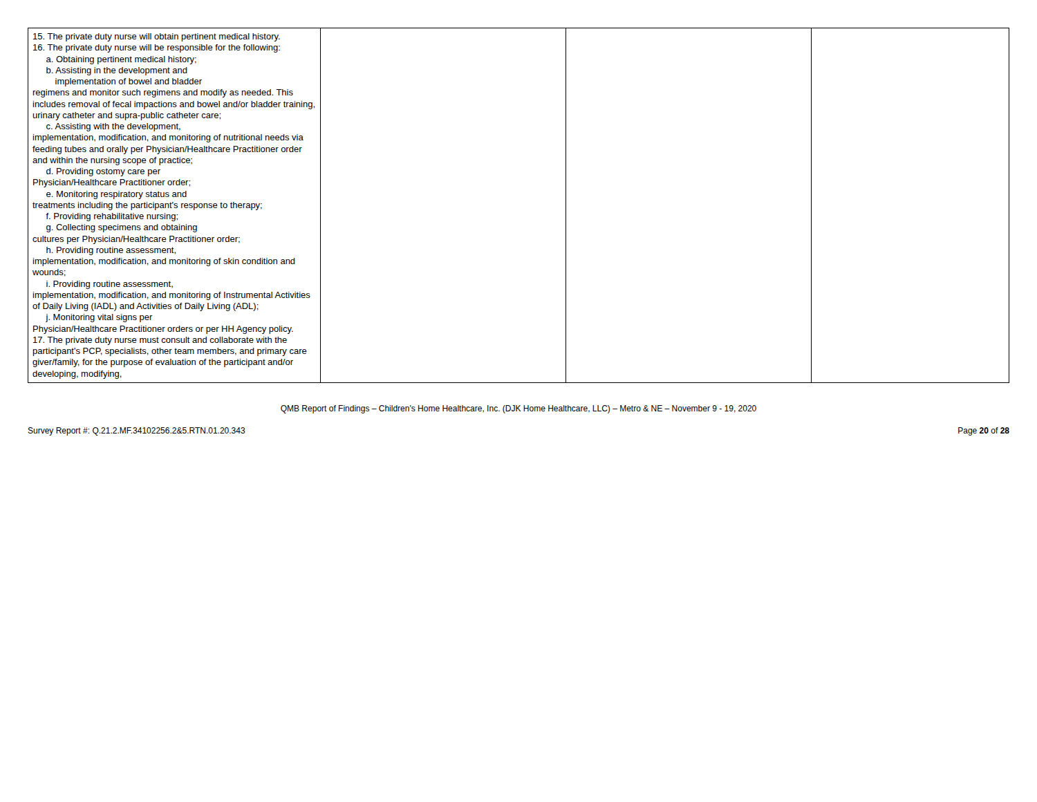| 15. The private duty nurse will obtain pertinent medical history. 16. The private duty nurse will be responsible for the following: a. Obtaining pertinent medical history; b. Assisting in the development and implementation of bowel and bladder regimens and monitor such regimens and modify as needed. This includes removal of fecal impactions and bowel and/or bladder training, urinary catheter and supra-public catheter care; c. Assisting with the development, implementation, modification, and monitoring of nutritional needs via feeding tubes and orally per Physician/Healthcare Practitioner order and within the nursing scope of practice; d. Providing ostomy care per Physician/Healthcare Practitioner order; e. Monitoring respiratory status and treatments including the participant's response to therapy; f. Providing rehabilitative nursing; g. Collecting specimens and obtaining cultures per Physician/Healthcare Practitioner order; h. Providing routine assessment, implementation, modification, and monitoring of skin condition and wounds; i. Providing routine assessment, implementation, modification, and monitoring of Instrumental Activities of Daily Living (IADL) and Activities of Daily Living (ADL); j. Monitoring vital signs per Physician/Healthcare Practitioner orders or per HH Agency policy. 17. The private duty nurse must consult and collaborate with the participant's PCP, specialists, other team members, and primary care giver/family, for the purpose of evaluation of the participant and/or developing, modifying, | | | |
QMB Report of Findings – Children's Home Healthcare, Inc. (DJK Home Healthcare, LLC) – Metro & NE – November 9 - 19, 2020
Survey Report #: Q.21.2.MF.34102256.2&5.RTN.01.20.343 Page 20 of 28